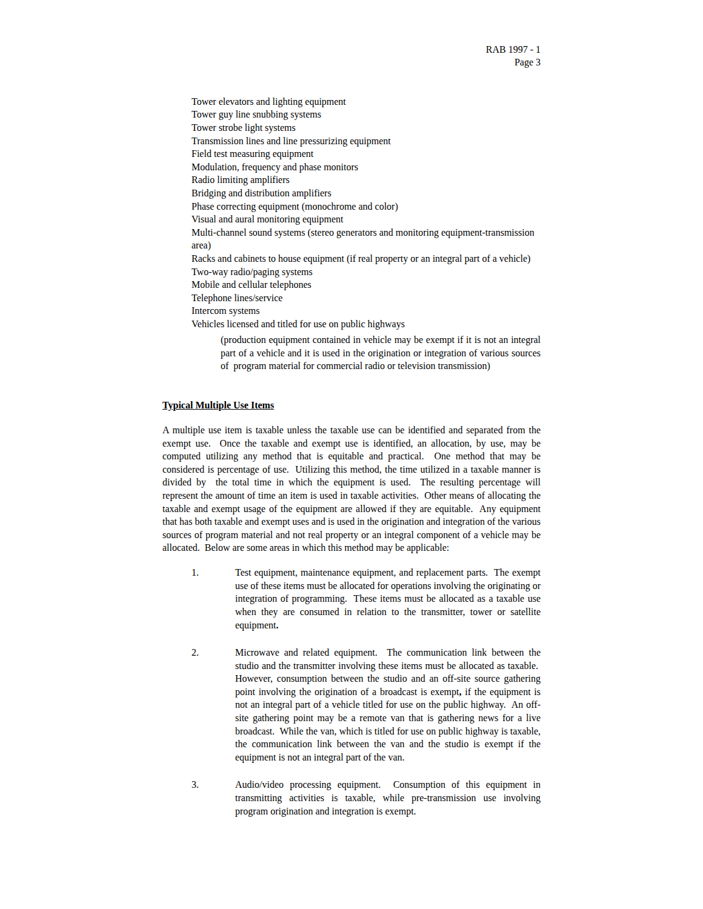RAB 1997 - 1
Page 3
Tower elevators and lighting equipment
Tower guy line snubbing systems
Tower strobe light systems
Transmission lines and line pressurizing equipment
Field test measuring equipment
Modulation, frequency and phase monitors
Radio limiting amplifiers
Bridging and distribution amplifiers
Phase correcting equipment (monochrome and color)
Visual and aural monitoring equipment
Multi-channel sound systems (stereo generators and monitoring equipment-transmission area)
Racks and cabinets to house equipment (if real property or an integral part of a vehicle)
Two-way radio/paging systems
Mobile and cellular telephones
Telephone lines/service
Intercom systems
Vehicles licensed and titled for use on public highways
(production equipment contained in vehicle may be exempt if it is not an integral part of a vehicle and it is used in the origination or integration of various sources of program material for commercial radio or television transmission)
Typical Multiple Use Items
A multiple use item is taxable unless the taxable use can be identified and separated from the exempt use. Once the taxable and exempt use is identified, an allocation, by use, may be computed utilizing any method that is equitable and practical. One method that may be considered is percentage of use. Utilizing this method, the time utilized in a taxable manner is divided by the total time in which the equipment is used. The resulting percentage will represent the amount of time an item is used in taxable activities. Other means of allocating the taxable and exempt usage of the equipment are allowed if they are equitable. Any equipment that has both taxable and exempt uses and is used in the origination and integration of the various sources of program material and not real property or an integral component of a vehicle may be allocated. Below are some areas in which this method may be applicable:
Test equipment, maintenance equipment, and replacement parts. The exempt use of these items must be allocated for operations involving the originating or integration of programming. These items must be allocated as a taxable use when they are consumed in relation to the transmitter, tower or satellite equipment.
Microwave and related equipment. The communication link between the studio and the transmitter involving these items must be allocated as taxable. However, consumption between the studio and an off-site source gathering point involving the origination of a broadcast is exempt, if the equipment is not an integral part of a vehicle titled for use on the public highway. An off-site gathering point may be a remote van that is gathering news for a live broadcast. While the van, which is titled for use on public highway is taxable, the communication link between the van and the studio is exempt if the equipment is not an integral part of the van.
Audio/video processing equipment. Consumption of this equipment in transmitting activities is taxable, while pre-transmission use involving program origination and integration is exempt.